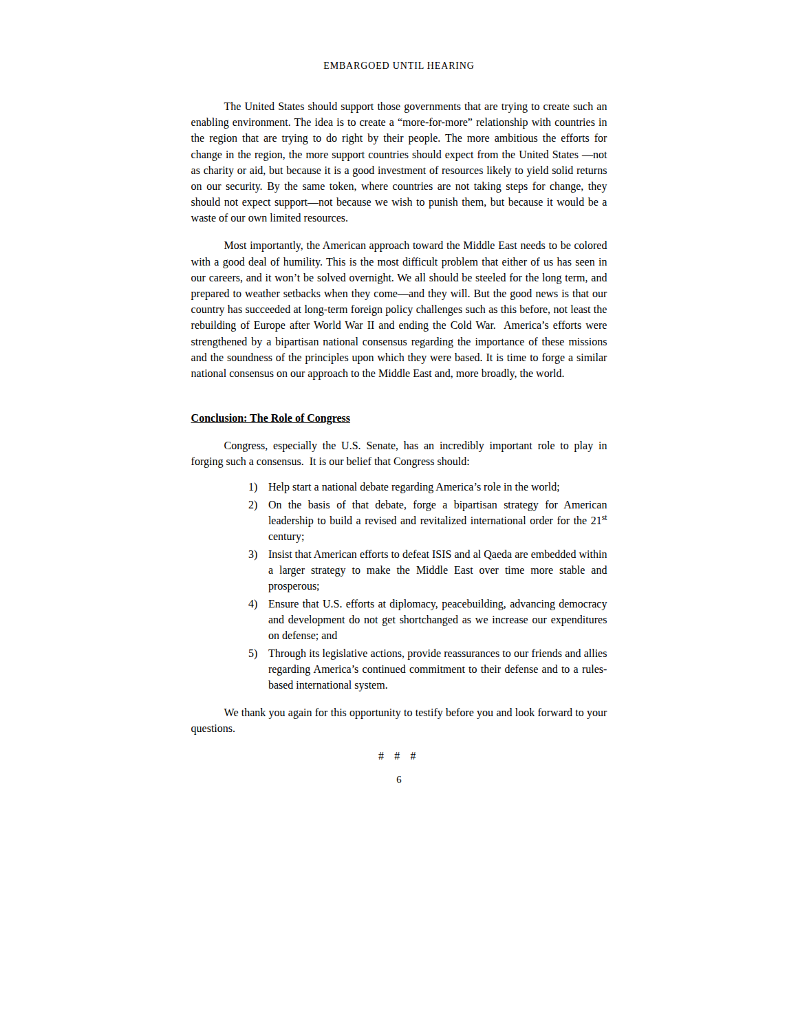EMBARGOED UNTIL HEARING
The United States should support those governments that are trying to create such an enabling environment. The idea is to create a “more-for-more” relationship with countries in the region that are trying to do right by their people. The more ambitious the efforts for change in the region, the more support countries should expect from the United States —not as charity or aid, but because it is a good investment of resources likely to yield solid returns on our security. By the same token, where countries are not taking steps for change, they should not expect support—not because we wish to punish them, but because it would be a waste of our own limited resources.
Most importantly, the American approach toward the Middle East needs to be colored with a good deal of humility. This is the most difficult problem that either of us has seen in our careers, and it won’t be solved overnight. We all should be steeled for the long term, and prepared to weather setbacks when they come—and they will. But the good news is that our country has succeeded at long-term foreign policy challenges such as this before, not least the rebuilding of Europe after World War II and ending the Cold War. America’s efforts were strengthened by a bipartisan national consensus regarding the importance of these missions and the soundness of the principles upon which they were based. It is time to forge a similar national consensus on our approach to the Middle East and, more broadly, the world.
Conclusion: The Role of Congress
Congress, especially the U.S. Senate, has an incredibly important role to play in forging such a consensus. It is our belief that Congress should:
Help start a national debate regarding America’s role in the world;
On the basis of that debate, forge a bipartisan strategy for American leadership to build a revised and revitalized international order for the 21st century;
Insist that American efforts to defeat ISIS and al Qaeda are embedded within a larger strategy to make the Middle East over time more stable and prosperous;
Ensure that U.S. efforts at diplomacy, peacebuilding, advancing democracy and development do not get shortchanged as we increase our expenditures on defense; and
Through its legislative actions, provide reassurances to our friends and allies regarding America’s continued commitment to their defense and to a rules-based international system.
We thank you again for this opportunity to testify before you and look forward to your questions.
# # #
6